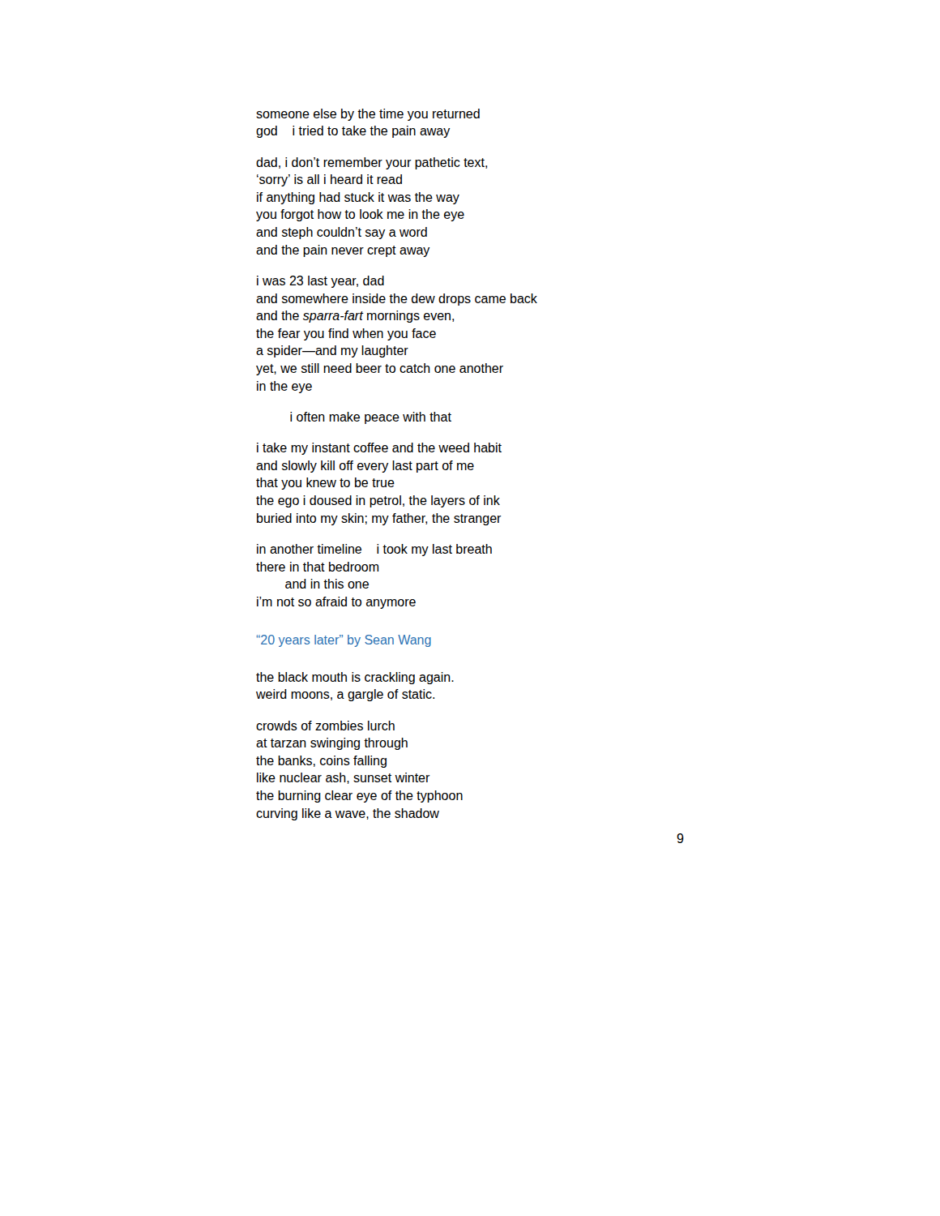someone else by the time you returned god i tried to take the pain away
dad, i don’t remember your pathetic text, ‘sorry’ is all i heard it read if anything had stuck it was the way you forgot how to look me in the eye and steph couldn’t say a word and the pain never crept away
i was 23 last year, dad and somewhere inside the dew drops came back and the sparra-fart mornings even, the fear you find when you face a spider—and my laughter yet, we still need beer to catch one another in the eye
i often make peace with that
i take my instant coffee and the weed habit and slowly kill off every last part of me that you knew to be true the ego i doused in petrol, the layers of ink buried into my skin; my father, the stranger
in another timeline i took my last breath there in that bedroom and in this one i’m not so afraid to anymore
“20 years later” by Sean Wang
the black mouth is crackling again. weird moons, a gargle of static.
crowds of zombies lurch at tarzan swinging through the banks, coins falling like nuclear ash, sunset winter the burning clear eye of the typhoon curving like a wave, the shadow
9